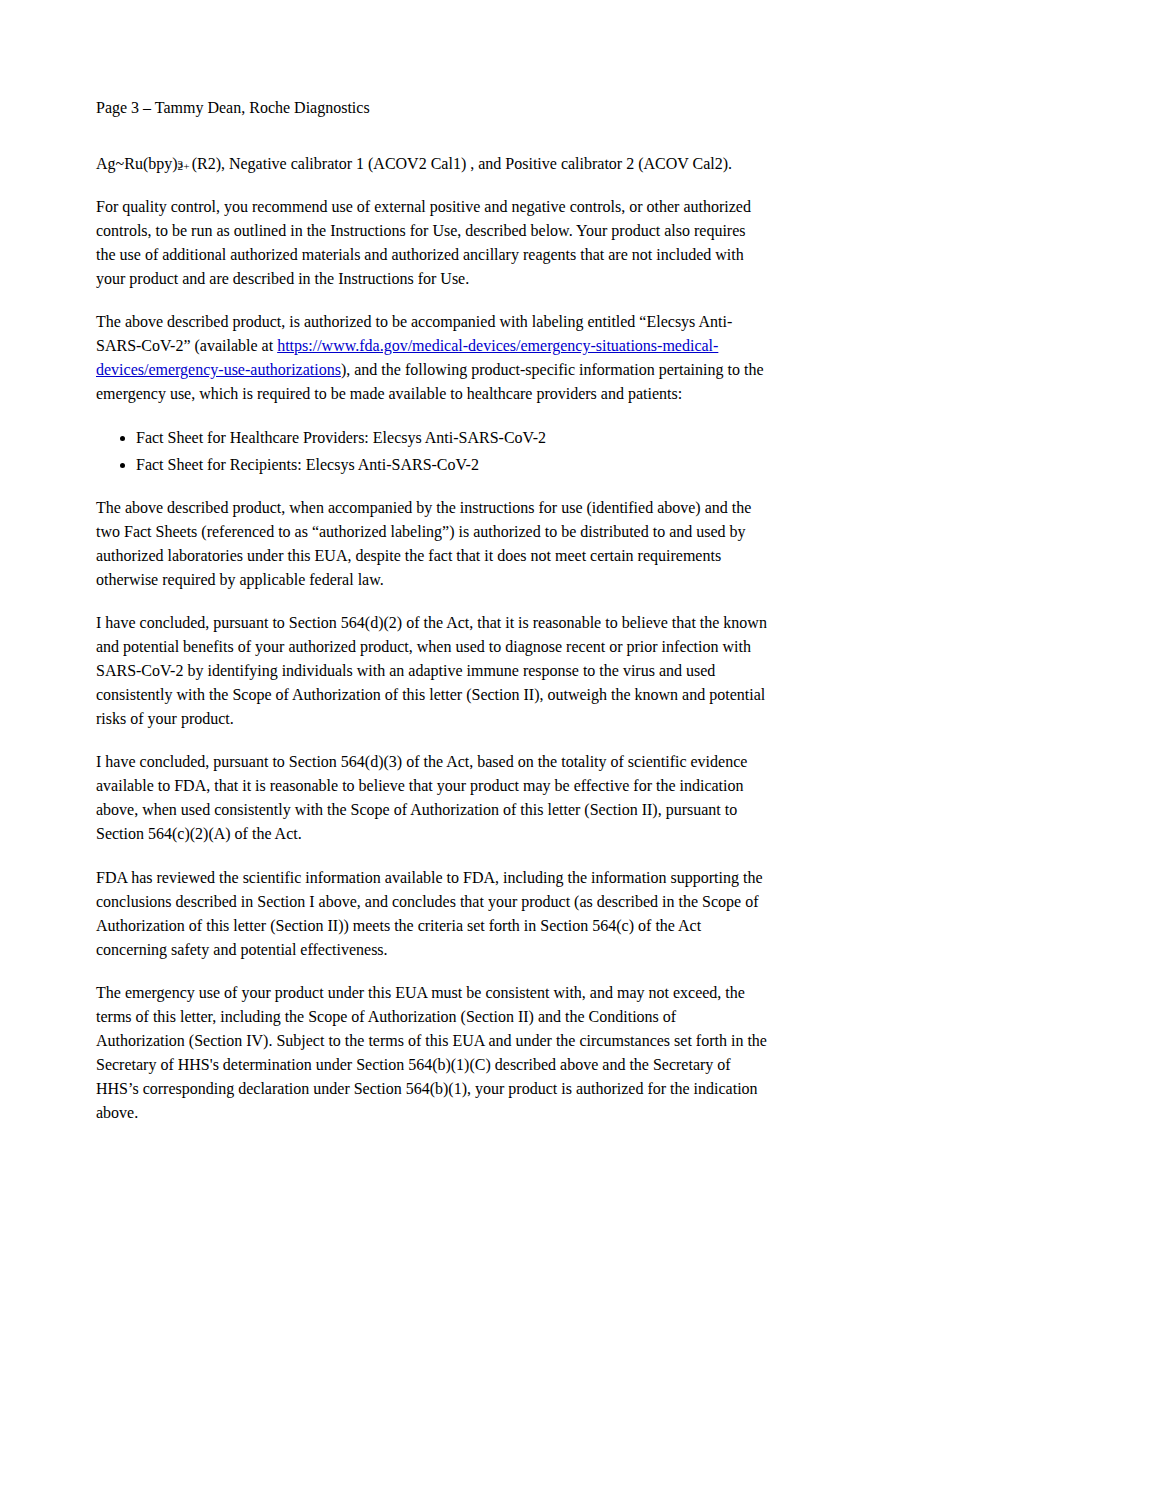Page 3 – Tammy Dean, Roche Diagnostics
Ag~Ru(bpy)2+3 (R2), Negative calibrator 1 (ACOV2 Cal1) , and Positive calibrator 2 (ACOV Cal2).
For quality control, you recommend use of external positive and negative controls, or other authorized controls, to be run as outlined in the Instructions for Use, described below. Your product also requires the use of additional authorized materials and authorized ancillary reagents that are not included with your product and are described in the Instructions for Use.
The above described product, is authorized to be accompanied with labeling entitled “Elecsys Anti-SARS-CoV-2” (available at https://www.fda.gov/medical-devices/emergency-situations-medical-devices/emergency-use-authorizations), and the following product-specific information pertaining to the emergency use, which is required to be made available to healthcare providers and patients:
Fact Sheet for Healthcare Providers: Elecsys Anti-SARS-CoV-2
Fact Sheet for Recipients: Elecsys Anti-SARS-CoV-2
The above described product, when accompanied by the instructions for use (identified above) and the two Fact Sheets (referenced to as “authorized labeling”) is authorized to be distributed to and used by authorized laboratories under this EUA, despite the fact that it does not meet certain requirements otherwise required by applicable federal law.
I have concluded, pursuant to Section 564(d)(2) of the Act, that it is reasonable to believe that the known and potential benefits of your authorized product, when used to diagnose recent or prior infection with SARS-CoV-2 by identifying individuals with an adaptive immune response to the virus and used consistently with the Scope of Authorization of this letter (Section II), outweigh the known and potential risks of your product.
I have concluded, pursuant to Section 564(d)(3) of the Act, based on the totality of scientific evidence available to FDA, that it is reasonable to believe that your product may be effective for the indication above, when used consistently with the Scope of Authorization of this letter (Section II), pursuant to Section 564(c)(2)(A) of the Act.
FDA has reviewed the scientific information available to FDA, including the information supporting the conclusions described in Section I above, and concludes that your product (as described in the Scope of Authorization of this letter (Section II)) meets the criteria set forth in Section 564(c) of the Act concerning safety and potential effectiveness.
The emergency use of your product under this EUA must be consistent with, and may not exceed, the terms of this letter, including the Scope of Authorization (Section II) and the Conditions of Authorization (Section IV). Subject to the terms of this EUA and under the circumstances set forth in the Secretary of HHS's determination under Section 564(b)(1)(C) described above and the Secretary of HHS’s corresponding declaration under Section 564(b)(1), your product is authorized for the indication above.